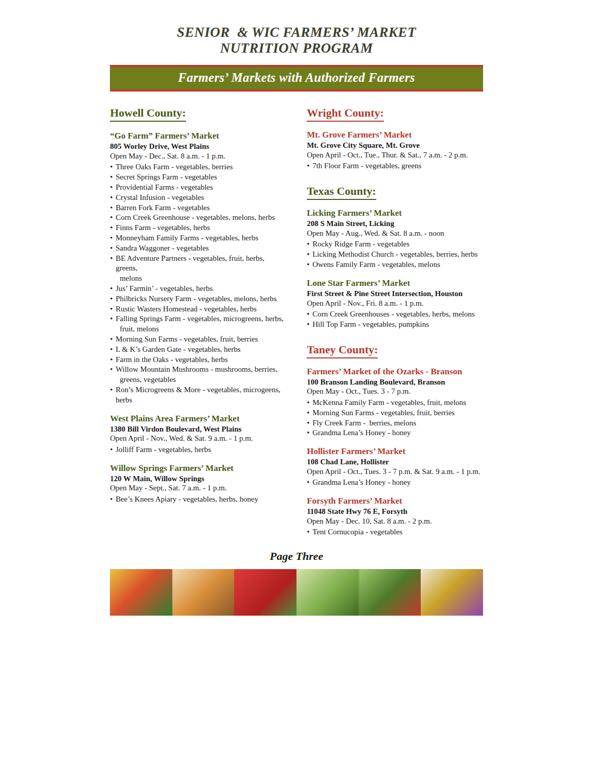SENIOR & WIC FARMERS’ MARKET
NUTRITION PROGRAM
Farmers’ Markets with Authorized Farmers
Howell County:
“Go Farm” Farmers’ Market
805 Worley Drive, West Plains
Open May - Dec., Sat. 8 a.m. - 1 p.m.
Three Oaks Farm - vegetables, berries
Secret Springs Farm - vegetables
Providential Farms - vegetables
Crystal Infusion - vegetables
Barren Fork Farm - vegetables
Corn Creek Greenhouse - vegetables, melons, herbs
Finns Farm - vegetables, herbs
Monneyham Family Farms - vegetables, herbs
Sandra Waggoner - vegetables
BE Adventure Partners - vegetables, fruit, herbs, greens,melons
Jus’ Farmin’ - vegetables, herbs
Philbricks Nursery Farm - vegetables, melons, herbs
Rustic Wasters Homestead - vegetables, herbs
Falling Springs Farm - vegetables, microgreens, herbs,fruit, melons
Morning Sun Farms - vegetables, fruit, berries
L & K’s Garden Gate - vegetables, herbs
Farm in the Oaks - vegetables, herbs
Willow Mountain Mushrooms - mushrooms, berries,greens, vegetables
Ron’s Microgreens & More - vegetables, microgeens, herbs
West Plains Area Farmers’ Market
1380 Bill Virdon Boulevard, West Plains
Open April - Nov., Wed. & Sat. 9 a.m. - 1 p.m.
Jolliff Farm - vegetables, herbs
Willow Springs Farmers’ Market
120 W Main, Willow Springs
Open May - Sept., Sat. 7 a.m. - 1 p.m.
Bee’s Knees Apiary - vegetables, herbs, honey
Wright County:
Mt. Grove Farmers’ Market
Mt. Grove City Square, Mt. Grove
Open April - Oct., Tue., Thur. & Sat., 7 a.m. - 2 p.m.
7th Floor Farm - vegetables, greens
Texas County:
Licking Farmers’ Market
208 S Main Street, Licking
Open May - Aug., Wed. & Sat. 8 a.m. - noon
Rocky Ridge Farm - vegetables
Licking Methodist Church - vegetables, berries, herbs
Owens Family Farm - vegetables, melons
Lone Star Farmers’ Market
First Street & Pine Street Intersection, Houston
Open April - Nov., Fri. 8 a.m. - 1 p.m.
Corn Creek Greenhouses - vegetables, herbs, melons
Hill Top Farm - vegetables, pumpkins
Taney County:
Farmers’ Market of the Ozarks - Branson
100 Branson Landing Boulevard, Branson
Open May - Oct., Tues. 3 - 7 p.m.
McKenna Family Farm - vegetables, fruit, melons
Morning Sun Farms - vegetables, fruit, berries
Fly Creek Farm - berries, melons
Grandma Lena’s Honey - honey
Hollister Farmers’ Market
108 Chad Lane, Hollister
Open April - Oct., Tues. 3 - 7 p.m. & Sat. 9 a.m. - 1 p.m.
Grandma Lena’s Honey - honey
Forsyth Farmers’ Market
11048 State Hwy 76 E, Forsyth
Open May - Dec. 10, Sat. 8 a.m. - 2 p.m.
Tent Cornucopia - vegetables
Page Three